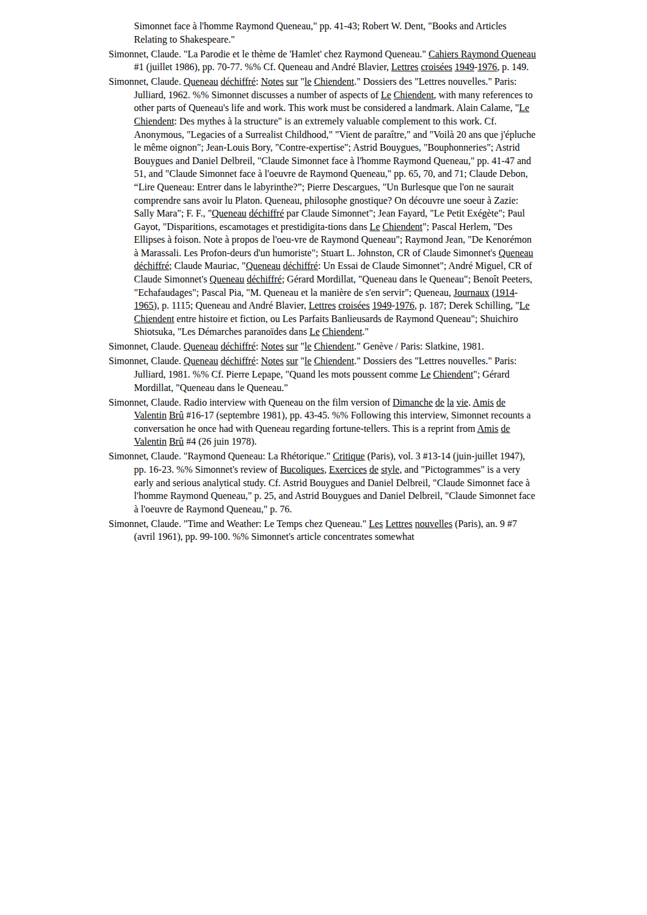Simonnet face à l'homme Raymond Queneau," pp. 41-43; Robert W. Dent, "Books and Articles Relating to Shakespeare."
Simonnet, Claude. "La Parodie et le thème de 'Hamlet' chez Raymond Queneau." Cahiers Raymond Queneau #1 (juillet 1986), pp. 70-77. %% Cf. Queneau and André Blavier, Lettres croisées 1949-1976, p. 149.
Simonnet, Claude. Queneau déchiffré: Notes sur "le Chiendent." Dossiers des "Lettres nouvelles." Paris: Julliard, 1962. %% Simonnet discusses a number of aspects of Le Chiendent, with many references to other parts of Queneau's life and work. This work must be considered a landmark. Alain Calame, "Le Chiendent: Des mythes à la structure" is an extremely valuable complement to this work. Cf. Anonymous, "Legacies of a Surrealist Childhood," "Vient de paraître," and "Voilà 20 ans que j'épluche le même oignon"; Jean-Louis Bory, "Contre-expertise"; Astrid Bouygues, "Bouphonneries"; Astrid Bouygues and Daniel Delbreil, "Claude Simonnet face à l'homme Raymond Queneau," pp. 41-47 and 51, and "Claude Simonnet face à l'oeuvre de Raymond Queneau," pp. 65, 70, and 71; Claude Debon, “Lire Queneau: Entrer dans le labyrinthe?”; Pierre Descargues, "Un Burlesque que l'on ne saurait comprendre sans avoir lu Platon. Queneau, philosophe gnostique? On découvre une soeur à Zazie: Sally Mara"; F. F., "Queneau déchiffré par Claude Simonnet"; Jean Fayard, "Le Petit Exégète"; Paul Gayot, "Disparitions, escamotages et prestidigita-tions dans Le Chiendent"; Pascal Herlem, "Des Ellipses à foison. Note à propos de l'oeu-vre de Raymond Queneau"; Raymond Jean, "De Kenorémon à Marassali. Les Profon-deurs d'un humoriste"; Stuart L. Johnston, CR of Claude Simonnet's Queneau déchiffré; Claude Mauriac, "Queneau déchiffré: Un Essai de Claude Simonnet"; André Miguel, CR of Claude Simonnet's Queneau déchiffré; Gérard Mordillat, "Queneau dans le Queneau"; Benoît Peeters, "Echafaudages"; Pascal Pia, "M. Queneau et la manière de s'en servir"; Queneau, Journaux (1914-1965), p. 1115; Queneau and André Blavier, Lettres croisées 1949-1976, p. 187; Derek Schilling, "Le Chiendent entre histoire et fiction, ou Les Parfaits Banlieusards de Raymond Queneau"; Shuichiro Shiotsuka, "Les Démarches paranoïdes dans Le Chiendent."
Simonnet, Claude. Queneau déchiffré: Notes sur "le Chiendent." Genève / Paris: Slatkine, 1981.
Simonnet, Claude. Queneau déchiffré: Notes sur "le Chiendent." Dossiers des "Lettres nouvelles." Paris: Julliard, 1981. %% Cf. Pierre Lepape, "Quand les mots poussent comme Le Chiendent"; Gérard Mordillat, "Queneau dans le Queneau."
Simonnet, Claude. Radio interview with Queneau on the film version of Dimanche de la vie. Amis de Valentin Brû #16-17 (septembre 1981), pp. 43-45. %% Following this interview, Simonnet recounts a conversation he once had with Queneau regarding fortune-tellers. This is a reprint from Amis de Valentin Brû #4 (26 juin 1978).
Simonnet, Claude. "Raymond Queneau: La Rhétorique." Critique (Paris), vol. 3 #13-14 (juin-juillet 1947), pp. 16-23. %% Simonnet's review of Bucoliques, Exercices de style, and "Pictogrammes" is a very early and serious analytical study. Cf. Astrid Bouygues and Daniel Delbreil, "Claude Simonnet face à l'homme Raymond Queneau," p. 25, and Astrid Bouygues and Daniel Delbreil, "Claude Simonnet face à l'oeuvre de Raymond Queneau," p. 76.
Simonnet, Claude. "Time and Weather: Le Temps chez Queneau." Les Lettres nouvelles (Paris), an. 9 #7 (avril 1961), pp. 99-100. %% Simonnet's article concentrates somewhat